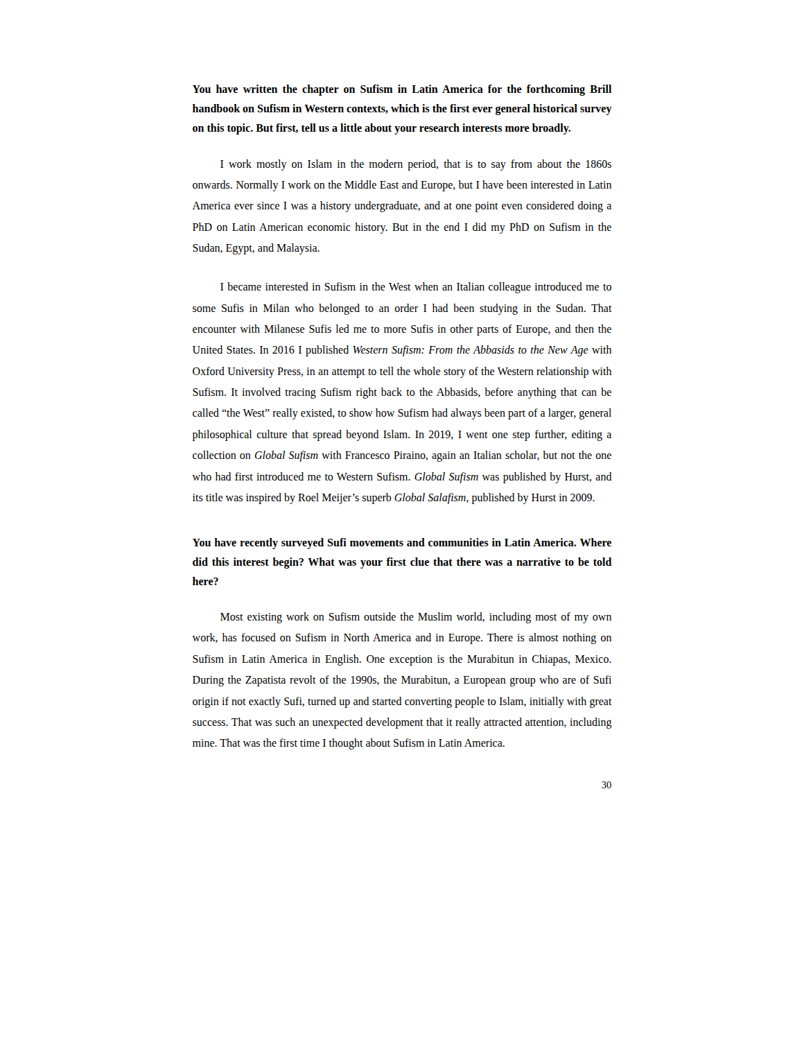You have written the chapter on Sufism in Latin America for the forthcoming Brill handbook on Sufism in Western contexts, which is the first ever general historical survey on this topic. But first, tell us a little about your research interests more broadly.
I work mostly on Islam in the modern period, that is to say from about the 1860s onwards. Normally I work on the Middle East and Europe, but I have been interested in Latin America ever since I was a history undergraduate, and at one point even considered doing a PhD on Latin American economic history. But in the end I did my PhD on Sufism in the Sudan, Egypt, and Malaysia.
I became interested in Sufism in the West when an Italian colleague introduced me to some Sufis in Milan who belonged to an order I had been studying in the Sudan. That encounter with Milanese Sufis led me to more Sufis in other parts of Europe, and then the United States. In 2016 I published Western Sufism: From the Abbasids to the New Age with Oxford University Press, in an attempt to tell the whole story of the Western relationship with Sufism. It involved tracing Sufism right back to the Abbasids, before anything that can be called “the West” really existed, to show how Sufism had always been part of a larger, general philosophical culture that spread beyond Islam. In 2019, I went one step further, editing a collection on Global Sufism with Francesco Piraino, again an Italian scholar, but not the one who had first introduced me to Western Sufism. Global Sufism was published by Hurst, and its title was inspired by Roel Meijer’s superb Global Salafism, published by Hurst in 2009.
You have recently surveyed Sufi movements and communities in Latin America. Where did this interest begin? What was your first clue that there was a narrative to be told here?
Most existing work on Sufism outside the Muslim world, including most of my own work, has focused on Sufism in North America and in Europe. There is almost nothing on Sufism in Latin America in English. One exception is the Murabitun in Chiapas, Mexico. During the Zapatista revolt of the 1990s, the Murabitun, a European group who are of Sufi origin if not exactly Sufi, turned up and started converting people to Islam, initially with great success. That was such an unexpected development that it really attracted attention, including mine. That was the first time I thought about Sufism in Latin America.
30